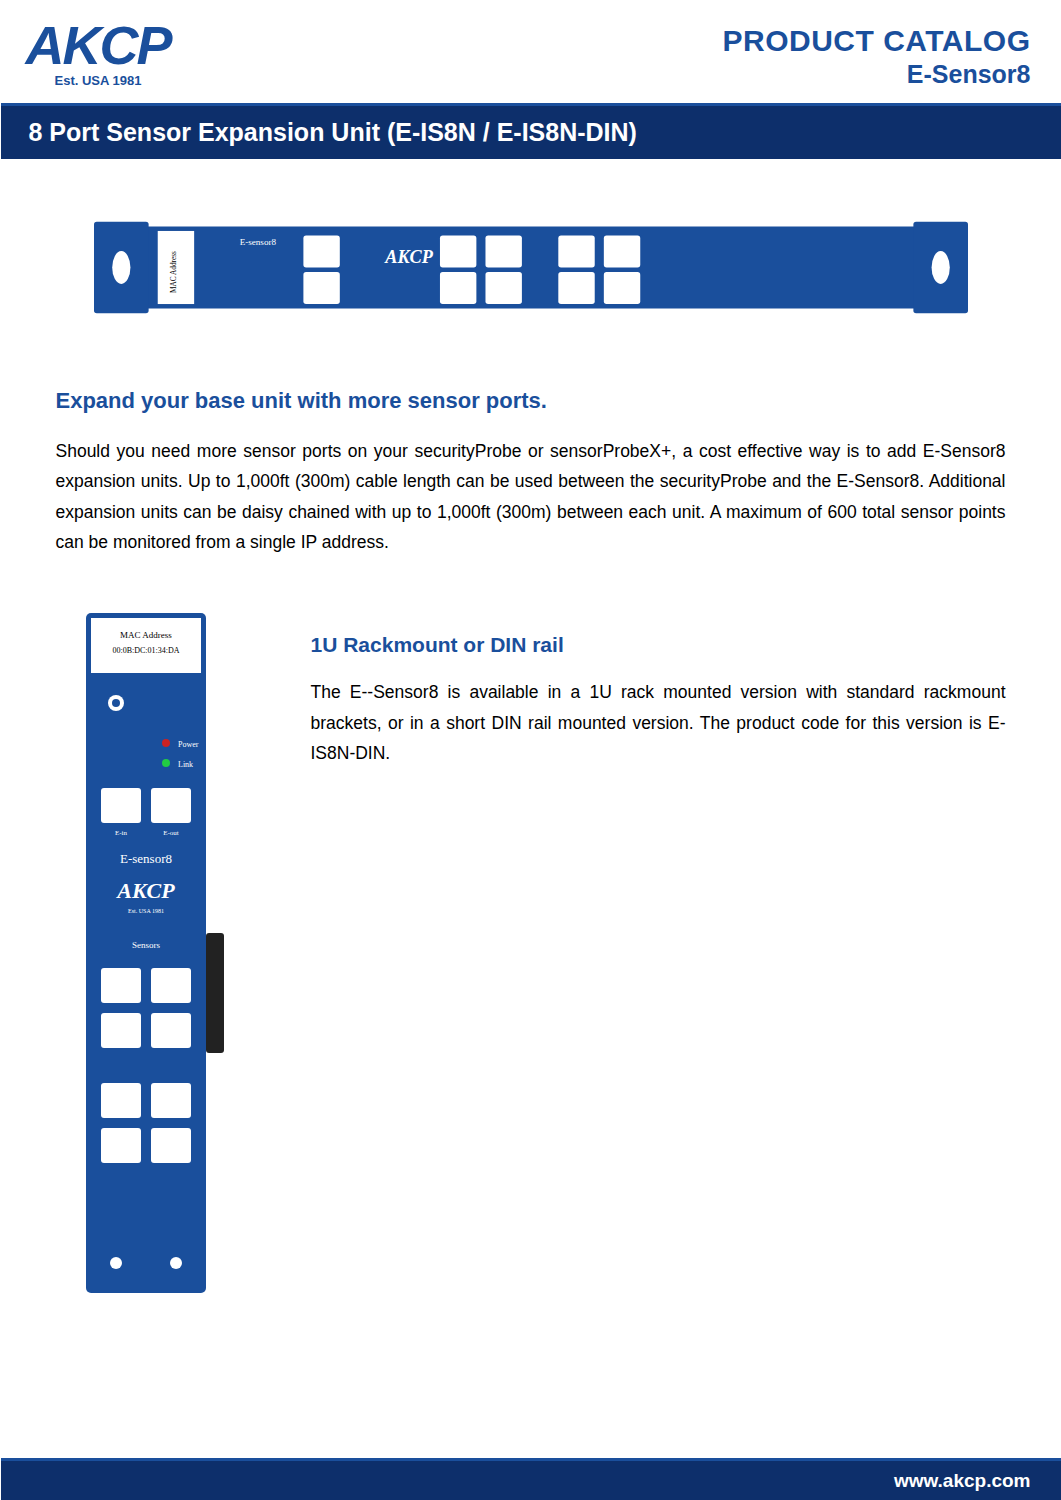AKCP
Est. USA 1981
PRODUCT CATALOG
E-Sensor8
8 Port Sensor Expansion Unit (E-IS8N / E-IS8N-DIN)
Expand your base unit with more sensor ports.
Should you need more sensor ports on your securityProbe or sensorProbeX+, a cost effective way is to add E-Sensor8 expansion units. Up to 1,000ft (300m) cable length can be used between the securityProbe and the E-Sensor8. Additional expansion units can be daisy chained with up to 1,000ft (300m) between each unit. A maximum of 600 total sensor points can be monitored from a single IP address.
1U Rackmount or DIN rail
The E--Sensor8 is available in a 1U rack mounted version with standard rackmount brackets, or in a short DIN rail mounted version. The product code for this version is E-IS8N-DIN.
www.akcp.com